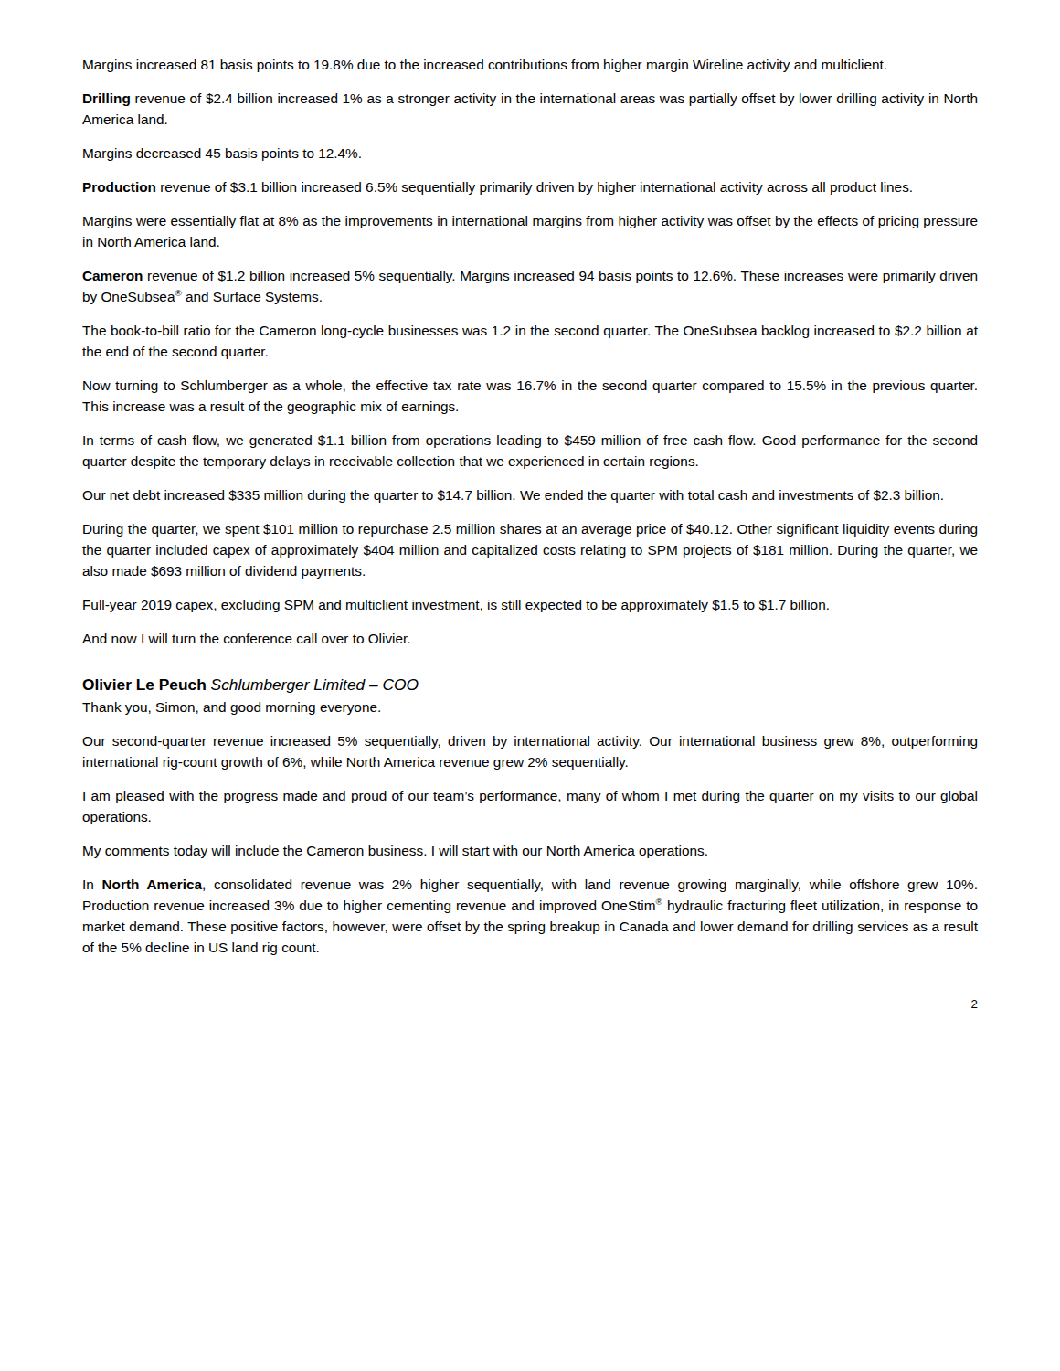Margins increased 81 basis points to 19.8% due to the increased contributions from higher margin Wireline activity and multiclient.
Drilling revenue of $2.4 billion increased 1% as a stronger activity in the international areas was partially offset by lower drilling activity in North America land.
Margins decreased 45 basis points to 12.4%.
Production revenue of $3.1 billion increased 6.5% sequentially primarily driven by higher international activity across all product lines.
Margins were essentially flat at 8% as the improvements in international margins from higher activity was offset by the effects of pricing pressure in North America land.
Cameron revenue of $1.2 billion increased 5% sequentially. Margins increased 94 basis points to 12.6%. These increases were primarily driven by OneSubsea® and Surface Systems.
The book-to-bill ratio for the Cameron long-cycle businesses was 1.2 in the second quarter. The OneSubsea backlog increased to $2.2 billion at the end of the second quarter.
Now turning to Schlumberger as a whole, the effective tax rate was 16.7% in the second quarter compared to 15.5% in the previous quarter. This increase was a result of the geographic mix of earnings.
In terms of cash flow, we generated $1.1 billion from operations leading to $459 million of free cash flow. Good performance for the second quarter despite the temporary delays in receivable collection that we experienced in certain regions.
Our net debt increased $335 million during the quarter to $14.7 billion. We ended the quarter with total cash and investments of $2.3 billion.
During the quarter, we spent $101 million to repurchase 2.5 million shares at an average price of $40.12. Other significant liquidity events during the quarter included capex of approximately $404 million and capitalized costs relating to SPM projects of $181 million. During the quarter, we also made $693 million of dividend payments.
Full-year 2019 capex, excluding SPM and multiclient investment, is still expected to be approximately $1.5 to $1.7 billion.
And now I will turn the conference call over to Olivier.
Olivier Le Peuch Schlumberger Limited – COO
Thank you, Simon, and good morning everyone.
Our second-quarter revenue increased 5% sequentially, driven by international activity. Our international business grew 8%, outperforming international rig-count growth of 6%, while North America revenue grew 2% sequentially.
I am pleased with the progress made and proud of our team’s performance, many of whom I met during the quarter on my visits to our global operations.
My comments today will include the Cameron business. I will start with our North America operations.
In North America, consolidated revenue was 2% higher sequentially, with land revenue growing marginally, while offshore grew 10%. Production revenue increased 3% due to higher cementing revenue and improved OneStim® hydraulic fracturing fleet utilization, in response to market demand. These positive factors, however, were offset by the spring breakup in Canada and lower demand for drilling services as a result of the 5% decline in US land rig count.
2